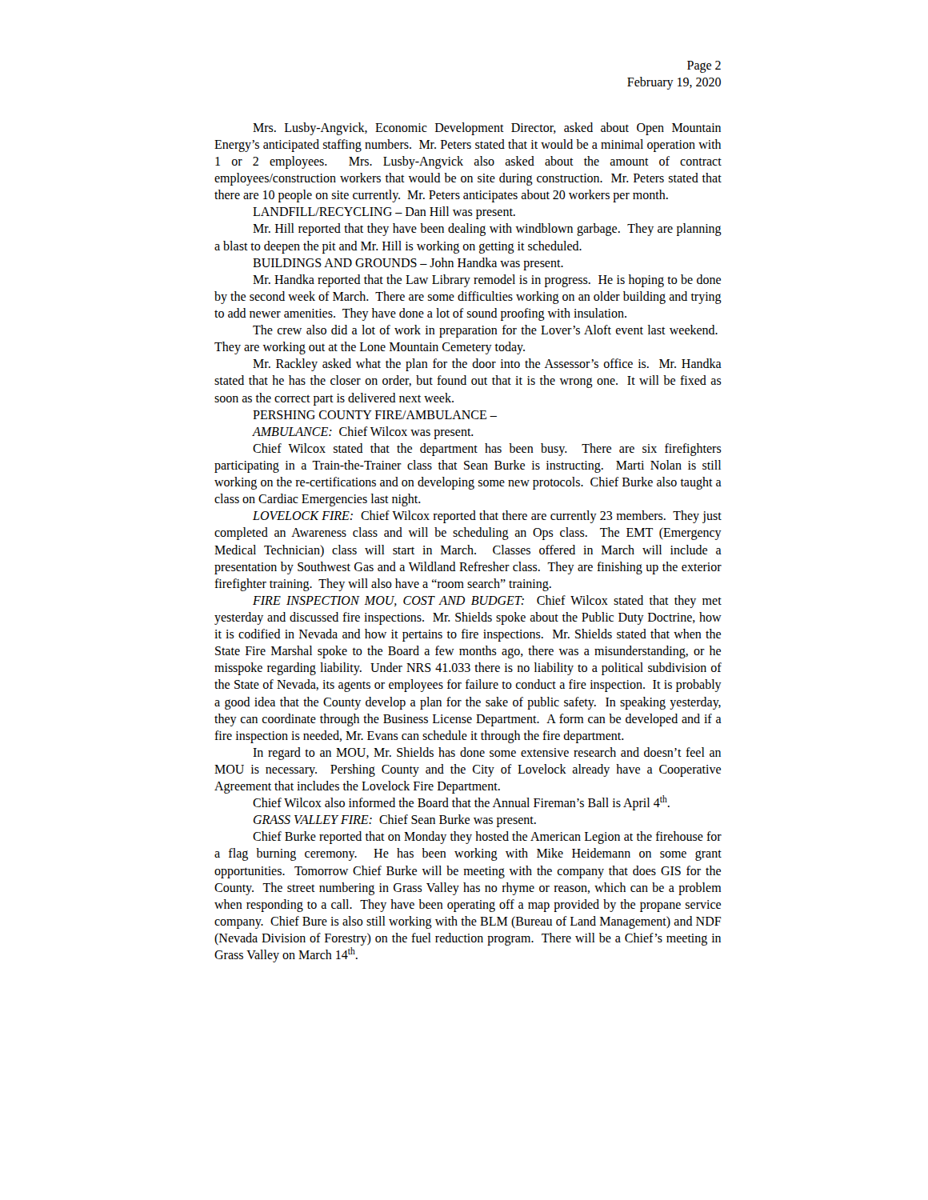Page 2
February 19, 2020
Mrs. Lusby-Angvick, Economic Development Director, asked about Open Mountain Energy’s anticipated staffing numbers. Mr. Peters stated that it would be a minimal operation with 1 or 2 employees. Mrs. Lusby-Angvick also asked about the amount of contract employees/construction workers that would be on site during construction. Mr. Peters stated that there are 10 people on site currently. Mr. Peters anticipates about 20 workers per month.
LANDFILL/RECYCLING – Dan Hill was present.
Mr. Hill reported that they have been dealing with windblown garbage. They are planning a blast to deepen the pit and Mr. Hill is working on getting it scheduled.
BUILDINGS AND GROUNDS – John Handka was present.
Mr. Handka reported that the Law Library remodel is in progress. He is hoping to be done by the second week of March. There are some difficulties working on an older building and trying to add newer amenities. They have done a lot of sound proofing with insulation.
The crew also did a lot of work in preparation for the Lover’s Aloft event last weekend. They are working out at the Lone Mountain Cemetery today.
Mr. Rackley asked what the plan for the door into the Assessor’s office is. Mr. Handka stated that he has the closer on order, but found out that it is the wrong one. It will be fixed as soon as the correct part is delivered next week.
PERSHING COUNTY FIRE/AMBULANCE –
AMBULANCE: Chief Wilcox was present.
Chief Wilcox stated that the department has been busy. There are six firefighters participating in a Train-the-Trainer class that Sean Burke is instructing. Marti Nolan is still working on the re-certifications and on developing some new protocols. Chief Burke also taught a class on Cardiac Emergencies last night.
LOVELOCK FIRE: Chief Wilcox reported that there are currently 23 members. They just completed an Awareness class and will be scheduling an Ops class. The EMT (Emergency Medical Technician) class will start in March. Classes offered in March will include a presentation by Southwest Gas and a Wildland Refresher class. They are finishing up the exterior firefighter training. They will also have a “room search” training.
FIRE INSPECTION MOU, COST AND BUDGET: Chief Wilcox stated that they met yesterday and discussed fire inspections. Mr. Shields spoke about the Public Duty Doctrine, how it is codified in Nevada and how it pertains to fire inspections. Mr. Shields stated that when the State Fire Marshal spoke to the Board a few months ago, there was a misunderstanding, or he misspoke regarding liability. Under NRS 41.033 there is no liability to a political subdivision of the State of Nevada, its agents or employees for failure to conduct a fire inspection. It is probably a good idea that the County develop a plan for the sake of public safety. In speaking yesterday, they can coordinate through the Business License Department. A form can be developed and if a fire inspection is needed, Mr. Evans can schedule it through the fire department.
In regard to an MOU, Mr. Shields has done some extensive research and doesn’t feel an MOU is necessary. Pershing County and the City of Lovelock already have a Cooperative Agreement that includes the Lovelock Fire Department.
Chief Wilcox also informed the Board that the Annual Fireman’s Ball is April 4th.
GRASS VALLEY FIRE: Chief Sean Burke was present.
Chief Burke reported that on Monday they hosted the American Legion at the firehouse for a flag burning ceremony. He has been working with Mike Heidemann on some grant opportunities. Tomorrow Chief Burke will be meeting with the company that does GIS for the County. The street numbering in Grass Valley has no rhyme or reason, which can be a problem when responding to a call. They have been operating off a map provided by the propane service company. Chief Bure is also still working with the BLM (Bureau of Land Management) and NDF (Nevada Division of Forestry) on the fuel reduction program. There will be a Chief’s meeting in Grass Valley on March 14th.